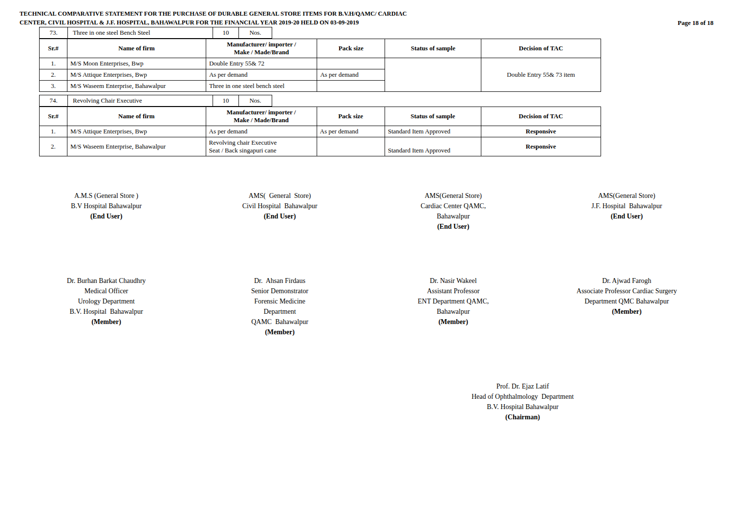TECHNICAL COMPARATIVE STATEMENT FOR THE PURCHASE OF DURABLE GENERAL STORE ITEMS FOR B.V.H/QAMC/ CARDIAC
CENTER, CIVIL HOSPITAL & J.F. HOSPITAL, BAHAWALPUR FOR THE FINANCIAL YEAR 2019-20 HELD ON 03-09-2019
Page 18 of 18
| 73. | Three in one steel Bench Steel | 10 | Nos. |
| Sr.# | Name of firm | Manufacturer/ importer / Make / Made/Brand | Pack size | Status of sample | Decision of TAC |
| --- | --- | --- | --- | --- | --- |
| 1. | M/S Moon Enterprises, Bwp | Double Entry 55& 72 | | | Double Entry 55& 73 item |
| 2. | M/S Attique Enterprises, Bwp | As per demand | As per demand |
| 3. | M/S Waseem Enterprise, Bahawalpur | Three in one steel bench steel | |
| 74. | Revolving Chair Executive | 10 | Nos. |
| Sr.# | Name of firm | Manufacturer/ importer / Make / Made/Brand | Pack size | Status of sample | Decision of TAC |
| --- | --- | --- | --- | --- | --- |
| 1. | M/S Attique Enterprises, Bwp | As per demand | As per demand | Standard Item Approved | Responsive |
| 2. | M/S Waseem Enterprise, Bahawalpur | Revolving chair Executive Seat / Back singapuri cane | | Standard Item Approved | Responsive |
A.M.S (General Store )
B.V Hospital Bahawalpur
(End User)
AMS( General Store)
Civil Hospital Bahawalpur
(End User)
AMS(General Store)
Cardiac Center QAMC,
Bahawalpur
(End User)
AMS(General Store)
J.F. Hospital Bahawalpur
(End User)
Dr. Burhan Barkat Chaudhry
Medical Officer
Urology Department
B.V. Hospital Bahawalpur
(Member)
Dr. Ahsan Firdaus
Senior Demonstrator
Forensic Medicine
Department
QAMC Bahawalpur
(Member)
Dr. Nasir Wakeel
Assistant Professor
ENT Department QAMC,
Bahawalpur
(Member)
Dr. Ajwad Farogh
Associate Professor Cardiac Surgery
Department QMC Bahawalpur
(Member)
Prof. Dr. Ejaz Latif
Head of Ophthalmology Department
B.V. Hospital Bahawalpur
(Chairman)